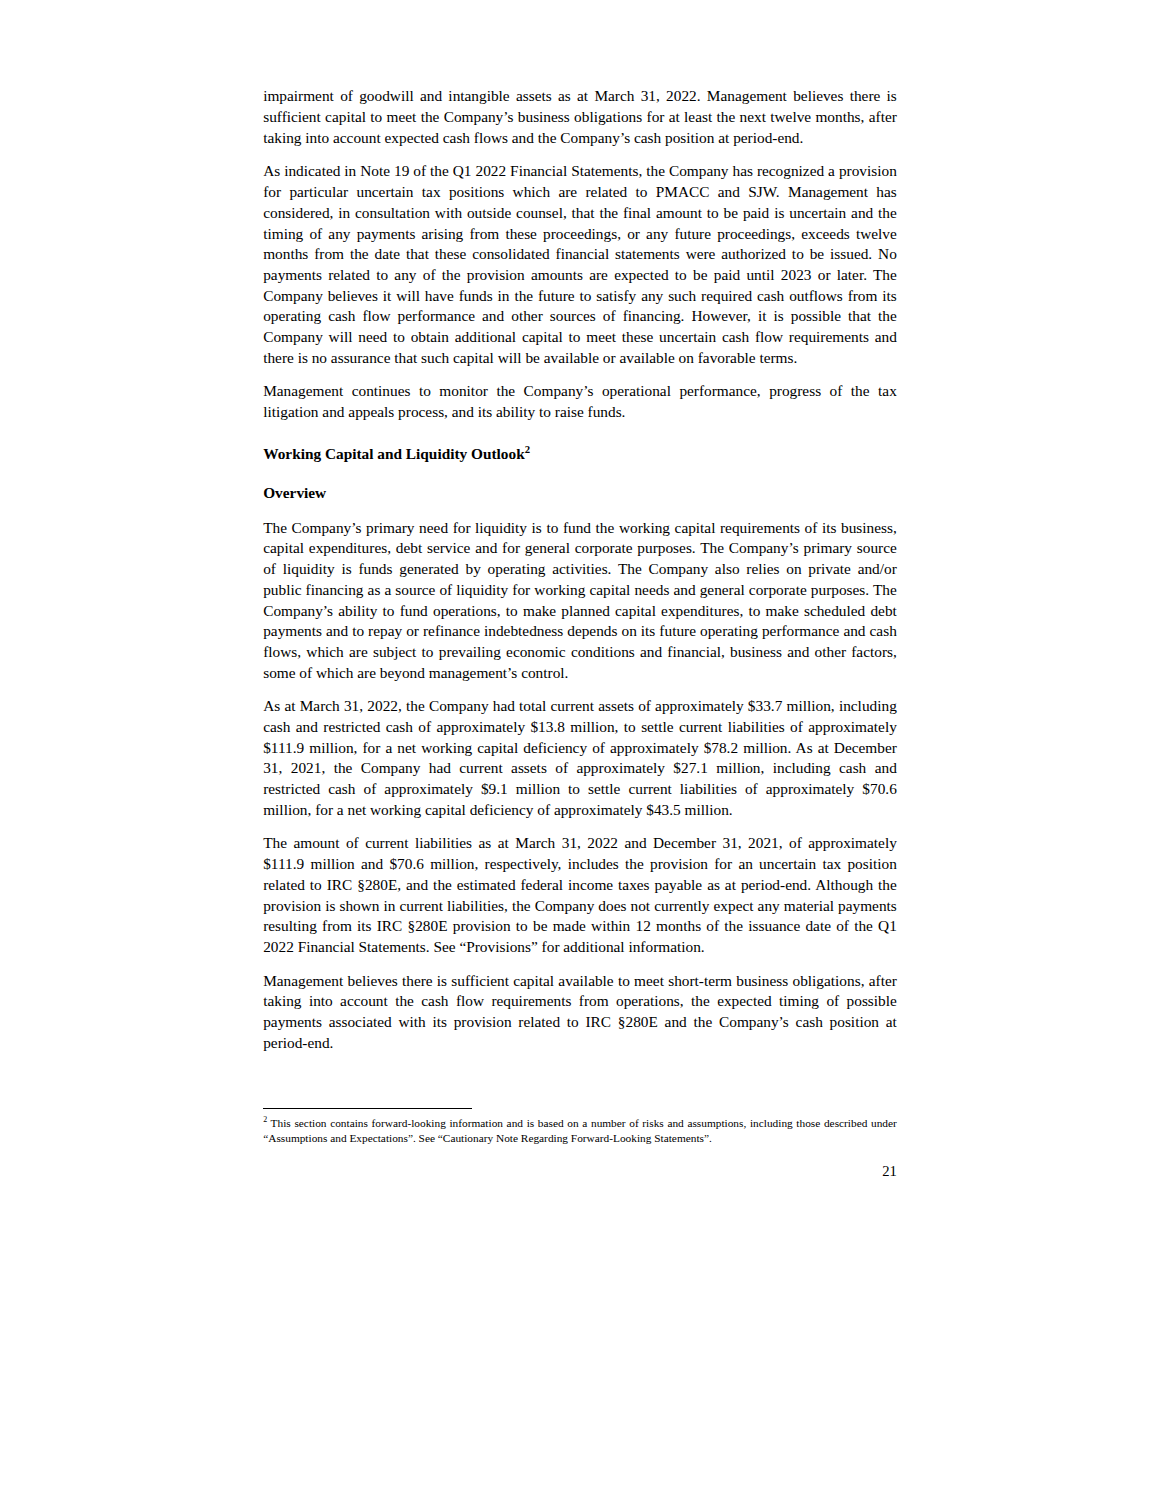impairment of goodwill and intangible assets as at March 31, 2022. Management believes there is sufficient capital to meet the Company’s business obligations for at least the next twelve months, after taking into account expected cash flows and the Company’s cash position at period-end.
As indicated in Note 19 of the Q1 2022 Financial Statements, the Company has recognized a provision for particular uncertain tax positions which are related to PMACC and SJW. Management has considered, in consultation with outside counsel, that the final amount to be paid is uncertain and the timing of any payments arising from these proceedings, or any future proceedings, exceeds twelve months from the date that these consolidated financial statements were authorized to be issued. No payments related to any of the provision amounts are expected to be paid until 2023 or later. The Company believes it will have funds in the future to satisfy any such required cash outflows from its operating cash flow performance and other sources of financing. However, it is possible that the Company will need to obtain additional capital to meet these uncertain cash flow requirements and there is no assurance that such capital will be available or available on favorable terms.
Management continues to monitor the Company’s operational performance, progress of the tax litigation and appeals process, and its ability to raise funds.
Working Capital and Liquidity Outlook2
Overview
The Company’s primary need for liquidity is to fund the working capital requirements of its business, capital expenditures, debt service and for general corporate purposes. The Company’s primary source of liquidity is funds generated by operating activities. The Company also relies on private and/or public financing as a source of liquidity for working capital needs and general corporate purposes. The Company’s ability to fund operations, to make planned capital expenditures, to make scheduled debt payments and to repay or refinance indebtedness depends on its future operating performance and cash flows, which are subject to prevailing economic conditions and financial, business and other factors, some of which are beyond management’s control.
As at March 31, 2022, the Company had total current assets of approximately $33.7 million, including cash and restricted cash of approximately $13.8 million, to settle current liabilities of approximately $111.9 million, for a net working capital deficiency of approximately $78.2 million. As at December 31, 2021, the Company had current assets of approximately $27.1 million, including cash and restricted cash of approximately $9.1 million to settle current liabilities of approximately $70.6 million, for a net working capital deficiency of approximately $43.5 million.
The amount of current liabilities as at March 31, 2022 and December 31, 2021, of approximately $111.9 million and $70.6 million, respectively, includes the provision for an uncertain tax position related to IRC §280E, and the estimated federal income taxes payable as at period-end. Although the provision is shown in current liabilities, the Company does not currently expect any material payments resulting from its IRC §280E provision to be made within 12 months of the issuance date of the Q1 2022 Financial Statements. See “Provisions” for additional information.
Management believes there is sufficient capital available to meet short-term business obligations, after taking into account the cash flow requirements from operations, the expected timing of possible payments associated with its provision related to IRC §280E and the Company’s cash position at period-end.
2 This section contains forward-looking information and is based on a number of risks and assumptions, including those described under “Assumptions and Expectations”. See “Cautionary Note Regarding Forward-Looking Statements”.
21